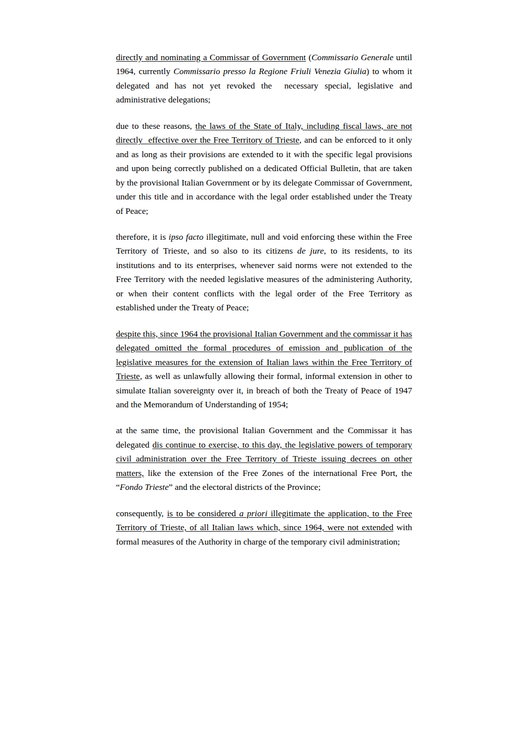directly and nominating a Commissar of Government (Commissario Generale until 1964, currently Commissario presso la Regione Friuli Venezia Giulia) to whom it delegated and has not yet revoked the necessary special, legislative and administrative delegations;
due to these reasons, the laws of the State of Italy, including fiscal laws, are not directly effective over the Free Territory of Trieste, and can be enforced to it only and as long as their provisions are extended to it with the specific legal provisions and upon being correctly published on a dedicated Official Bulletin, that are taken by the provisional Italian Government or by its delegate Commissar of Government, under this title and in accordance with the legal order established under the Treaty of Peace;
therefore, it is ipso facto illegitimate, null and void enforcing these within the Free Territory of Trieste, and so also to its citizens de jure, to its residents, to its institutions and to its enterprises, whenever said norms were not extended to the Free Territory with the needed legislative measures of the administering Authority, or when their content conflicts with the legal order of the Free Territory as established under the Treaty of Peace;
despite this, since 1964 the provisional Italian Government and the commissar it has delegated omitted the formal procedures of emission and publication of the legislative measures for the extension of Italian laws within the Free Territory of Trieste, as well as unlawfully allowing their formal, informal extension in other to simulate Italian sovereignty over it, in breach of both the Treaty of Peace of 1947 and the Memorandum of Understanding of 1954;
at the same time, the provisional Italian Government and the Commissar it has delegated dis continue to exercise, to this day, the legislative powers of temporary civil administration over the Free Territory of Trieste issuing decrees on other matters, like the extension of the Free Zones of the international Free Port, the “Fondo Trieste” and the electoral districts of the Province;
consequently, is to be considered a priori illegitimate the application, to the Free Territory of Trieste, of all Italian laws which, since 1964, were not extended with formal measures of the Authority in charge of the temporary civil administration;